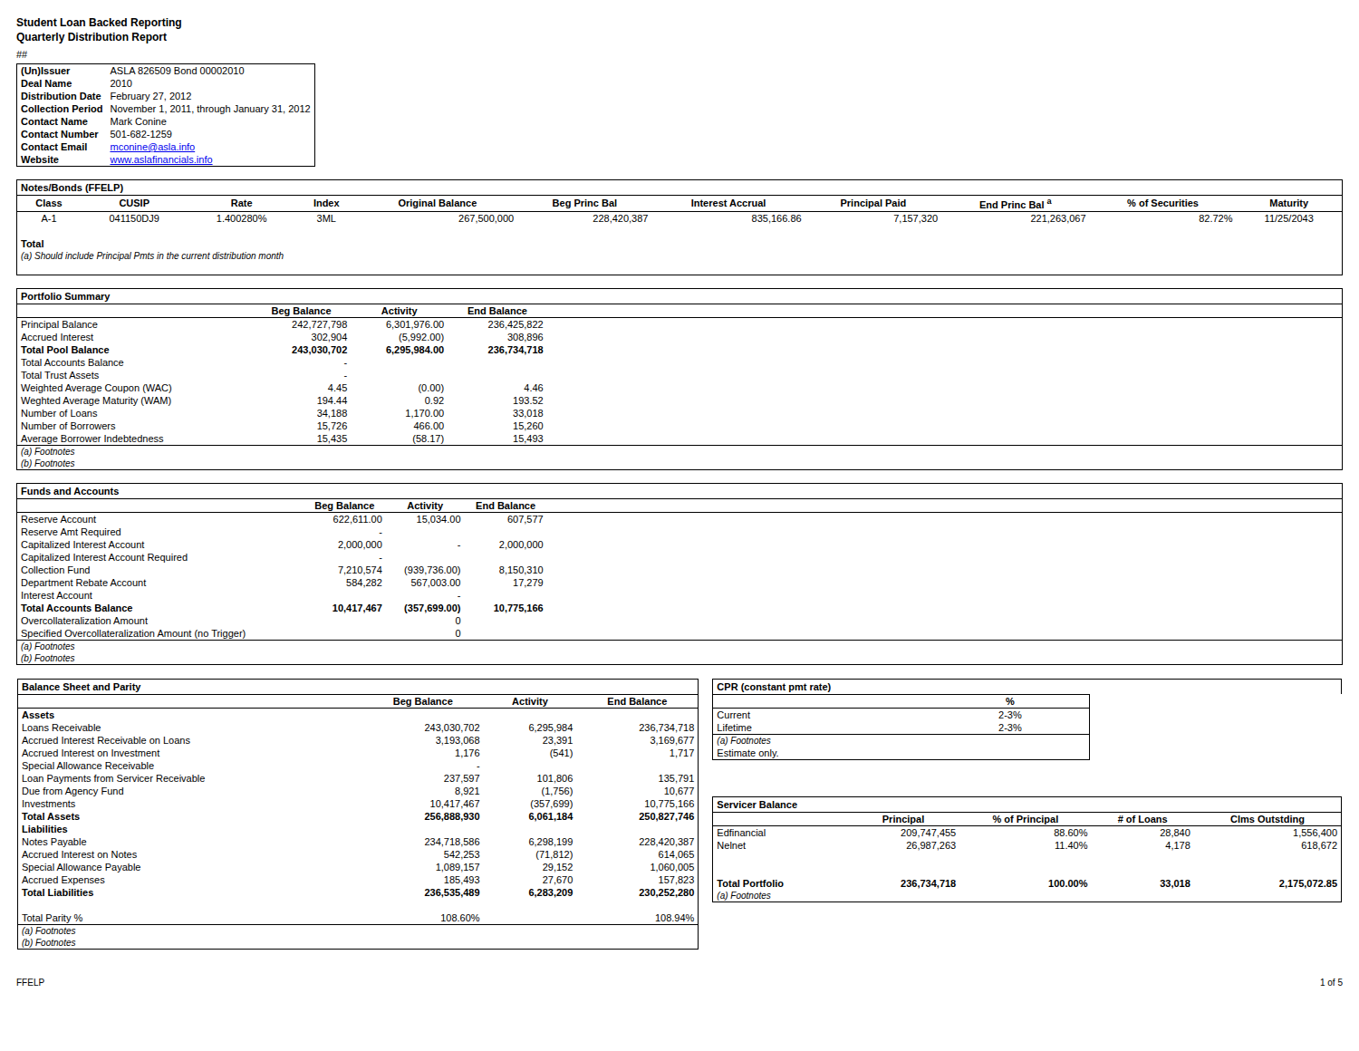Student Loan Backed Reporting
Quarterly Distribution Report
##
| (Un)Issuer | ASLA 826509 Bond 00002010 |
| Deal Name | 2010 |
| Distribution Date | February 27, 2012 |
| Collection Period | November 1, 2011, through January 31, 2012 |
| Contact Name | Mark Conine |
| Contact Number | 501-682-1259 |
| Contact Email | mconine@asla.info |
| Website | www.aslafinancials.info |
Notes/Bonds (FFELP)
| Class | CUSIP | Rate | Index | Original Balance | Beg Princ Bal | Interest Accrual | Principal Paid | End Princ Bal a | % of Securities | Maturity |
| --- | --- | --- | --- | --- | --- | --- | --- | --- | --- | --- |
| A-1 | 041150DJ9 | 1.400280% | 3ML | 267,500,000 | 228,420,387 | 835,166.86 | 7,157,320 | 221,263,067 | 82.72% | 11/25/2043 |
| Total | |
| (a) Should include Principal Pmts in the current distribution month |
Portfolio Summary
| | Beg Balance | Activity | End Balance | |
| --- | --- | --- | --- | --- |
| Principal Balance | 242,727,798 | 6,301,976.00 | 236,425,822 | |
| Accrued Interest | 302,904 | (5,992.00) | 308,896 | |
| Total Pool Balance | 243,030,702 | 6,295,984.00 | 236,734,718 | |
| Total Accounts Balance | - | | | |
| Total Trust Assets | - | | | |
| Weighted Average Coupon (WAC) | 4.45 | (0.00) | 4.46 | |
| Weghted Average Maturity (WAM) | 194.44 | 0.92 | 193.52 | |
| Number of Loans | 34,188 | 1,170.00 | 33,018 | |
| Number of Borrowers | 15,726 | 466.00 | 15,260 | |
| Average Borrower Indebtedness | 15,435 | (58.17) | 15,493 | |
| (a) Footnotes |
| (b) Footnotes |
Funds and Accounts
| | Beg Balance | Activity | End Balance | |
| --- | --- | --- | --- | --- |
| Reserve Account | 622,611.00 | 15,034.00 | 607,577 | |
| Reserve Amt Required | - | | | |
| Capitalized Interest Account | 2,000,000 | - | 2,000,000 | |
| Capitalized Interest Account Required | - | | | |
| Collection Fund | 7,210,574 | (939,736.00) | 8,150,310 | |
| Department Rebate Account | 584,282 | 567,003.00 | 17,279 | |
| Interest Account | | - | | |
| Total Accounts Balance | 10,417,467 | (357,699.00) | 10,775,166 | |
| Overcollateralization Amount | | 0 | | |
| Specified Overcollateralization Amount (no Trigger) | | 0 | | |
| (a) Footnotes |
| (b) Footnotes |
| Balance Sheet and Parity / / Beg Balance / Activity / End Balance / / --- / --- / --- / --- / / Assets / / / / / Loans Receivable / 243,030,702 / 6,295,984 / 236,734,718 / / Accrued Interest Receivable on Loans / 3,193,068 / 23,391 / 3,169,677 / / Accrued Interest on Investment / 1,176 / (541) / 1,717 / / Special Allowance Receivable / - / / / / Loan Payments from Servicer Receivable / 237,597 / 101,806 / 135,791 / / Due from Agency Fund / 8,921 / (1,756) / 10,677 / / Investments / 10,417,467 / (357,699) / 10,775,166 / / Total Assets / 256,888,930 / 6,061,184 / 250,827,746 / / Liabilities / / / / / Notes Payable / 234,718,586 / 6,298,199 / 228,420,387 / / Accrued Interest on Notes / 542,253 / (71,812) / 614,065 / / Special Allowance Payable / 1,089,157 / 29,152 / 1,060,005 / / Accrued Expenses / 185,493 / 27,670 / 157,823 / / Total Liabilities / 236,535,489 / 6,283,209 / 230,252,280 / / Total Parity % / 108.60% / / 108.94% / / (a) Footnotes / / (b) Footnotes / | CPR (constant pmt rate) / / % / / --- / --- / / Current / 2-3% / / Lifetime / 2-3% / / (a) Footnotes / / Estimate only. / Servicer Balance / / Principal / % of Principal / # of Loans / Clms Outstding / / --- / --- / --- / --- / --- / / Edfinancial / 209,747,455 / 88.60% / 28,840 / 1,556,400 / / Nelnet / 26,987,263 / 11.40% / 4,178 / 618,672 / / Total Portfolio / 236,734,718 / 100.00% / 33,018 / 2,175,072.85 / / (a) Footnotes / |
FFELP 1 of 5